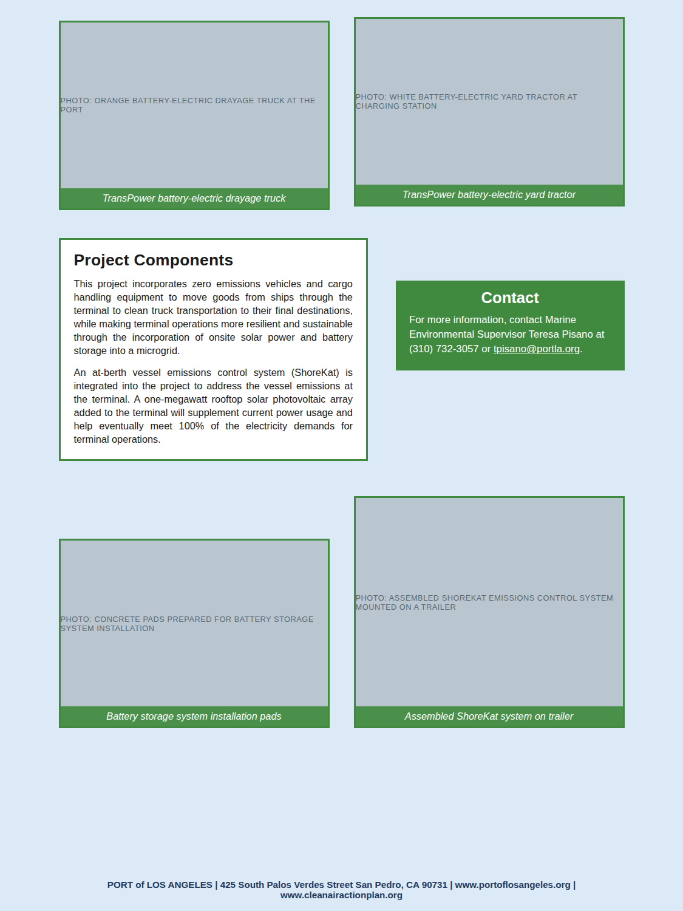Photo: orange battery-electric drayage truck at the port
TransPower battery-electric drayage truck
Photo: white battery-electric yard tractor at charging station
TransPower battery-electric yard tractor
Project Components
This project incorporates zero emissions vehicles and cargo handling equipment to move goods from ships through the terminal to clean truck transportation to their final destinations, while making terminal operations more resilient and sustainable through the incorporation of onsite solar power and battery storage into a microgrid.
An at-berth vessel emissions control system (ShoreKat) is integrated into the project to address the vessel emissions at the terminal. A one-megawatt rooftop solar photovoltaic array added to the terminal will supplement current power usage and help eventually meet 100% of the electricity demands for terminal operations.
Contact
For more information, contact Marine Environmental Supervisor Teresa Pisano at (310) 732-3057 or tpisano@portla.org.
Photo: concrete pads prepared for battery storage system installation
Battery storage system installation pads
Photo: assembled ShoreKat emissions control system mounted on a trailer
Assembled ShoreKat system on trailer
PORT of LOS ANGELES | 425 South Palos Verdes Street San Pedro, CA 90731 | www.portoflosangeles.org | www.cleanairactionplan.org